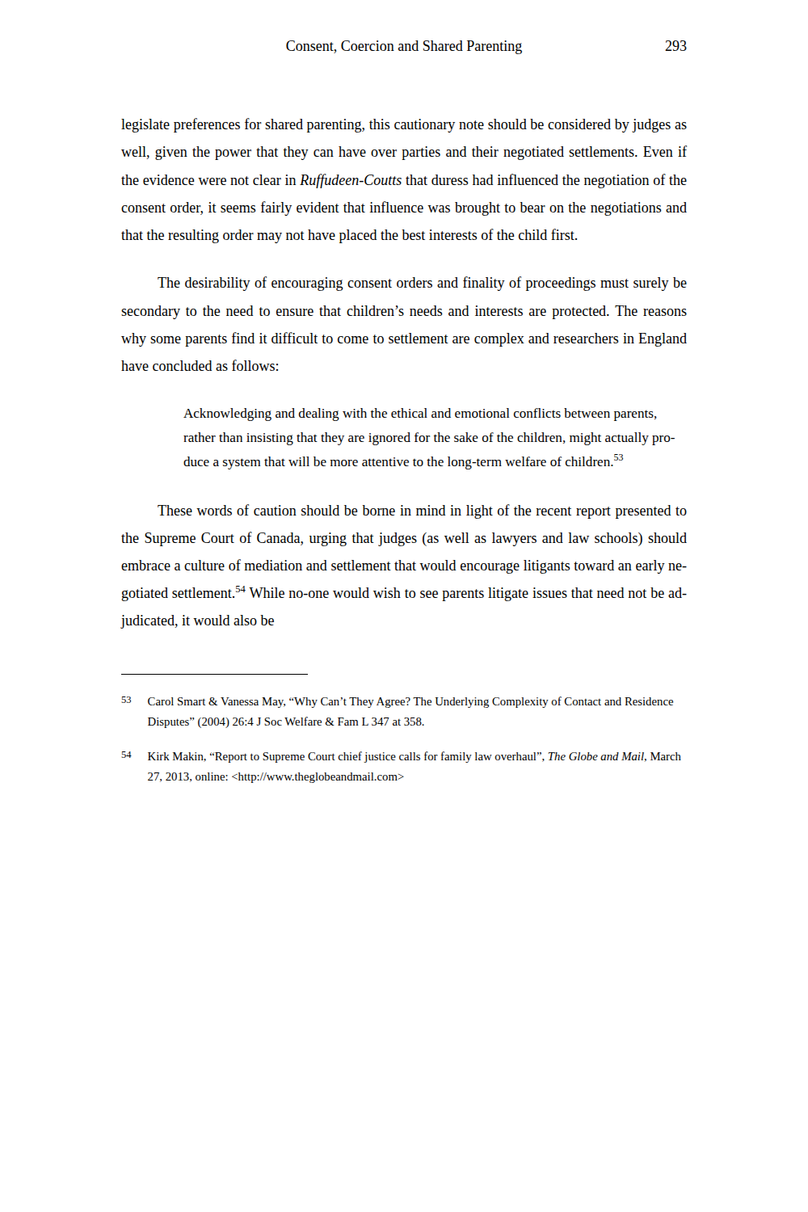Consent, Coercion and Shared Parenting 293
legislate preferences for shared parenting, this cautionary note should be considered by judges as well, given the power that they can have over parties and their negotiated settlements. Even if the evidence were not clear in Ruffudeen-Coutts that duress had influenced the negotiation of the consent order, it seems fairly evident that influence was brought to bear on the negotiations and that the resulting order may not have placed the best interests of the child first.
The desirability of encouraging consent orders and finality of proceedings must surely be secondary to the need to ensure that children’s needs and interests are protected. The reasons why some parents find it difficult to come to settlement are complex and researchers in England have concluded as follows:
Acknowledging and dealing with the ethical and emotional conflicts between parents, rather than insisting that they are ignored for the sake of the children, might actually produce a system that will be more attentive to the long-term welfare of children.53
These words of caution should be borne in mind in light of the recent report presented to the Supreme Court of Canada, urging that judges (as well as lawyers and law schools) should embrace a culture of mediation and settlement that would encourage litigants toward an early negotiated settlement.54 While no-one would wish to see parents litigate issues that need not be adjudicated, it would also be
53 Carol Smart & Vanessa May, “Why Can’t They Agree? The Underlying Complexity of Contact and Residence Disputes” (2004) 26:4 J Soc Welfare & Fam L 347 at 358.
54 Kirk Makin, “Report to Supreme Court chief justice calls for family law overhaul”, The Globe and Mail, March 27, 2013, online: <http://www.theglobeandmail.com>